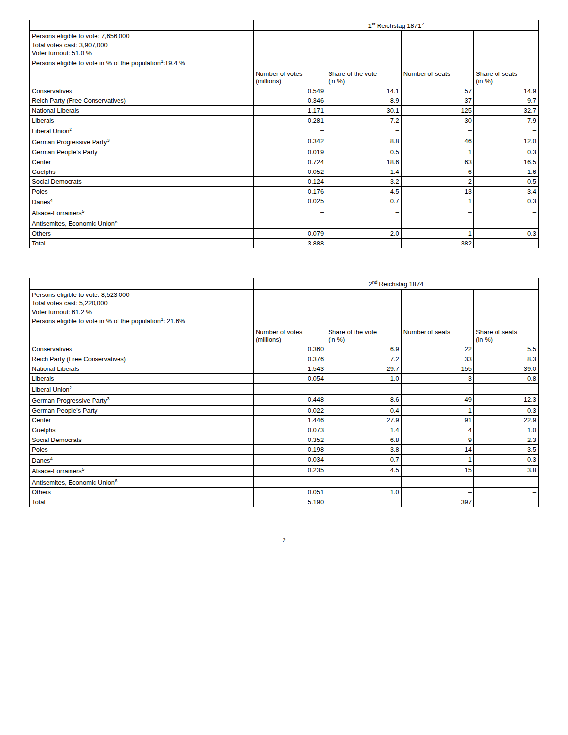| | 1 st Reichstag 1871 7 |
| Persons eligible to vote: 7,656,000 Total votes cast: 3,907,000 Voter turnout: 51.0 % Persons eligible to vote in % of the population 1 :19.4 % | | | | |
| | Number of votes (millions) | Share of the vote (in %) | Number of seats | Share of seats (in %) |
| Conservatives | 0.549 | 14.1 | 57 | 14.9 |
| Reich Party (Free Conservatives) | 0.346 | 8.9 | 37 | 9.7 |
| National Liberals | 1.171 | 30.1 | 125 | 32.7 |
| Liberals | 0.281 | 7.2 | 30 | 7.9 |
| Liberal Union 2 | – | – | – | – |
| German Progressive Party 3 | 0.342 | 8.8 | 46 | 12.0 |
| German People’s Party | 0.019 | 0.5 | 1 | 0.3 |
| Center | 0.724 | 18.6 | 63 | 16.5 |
| Guelphs | 0.052 | 1.4 | 6 | 1.6 |
| Social Democrats | 0.124 | 3.2 | 2 | 0.5 |
| Poles | 0.176 | 4.5 | 13 | 3.4 |
| Danes 4 | 0.025 | 0.7 | 1 | 0.3 |
| Alsace-Lorrainers 5 | – | – | – | – |
| Antisemites, Economic Union 6 | – | – | – | – |
| Others | 0.079 | 2.0 | 1 | 0.3 |
| Total | 3.888 | | 382 | |
| | 2 nd Reichstag 1874 |
| Persons eligible to vote: 8,523,000 Total votes cast: 5,220,000 Voter turnout: 61.2 % Persons eligible to vote in % of the population 1 : 21.6% | | | | |
| | Number of votes (millions) | Share of the vote (in %) | Number of seats | Share of seats (in %) |
| Conservatives | 0.360 | 6.9 | 22 | 5.5 |
| Reich Party (Free Conservatives) | 0.376 | 7.2 | 33 | 8.3 |
| National Liberals | 1.543 | 29.7 | 155 | 39.0 |
| Liberals | 0.054 | 1.0 | 3 | 0.8 |
| Liberal Union 2 | – | – | – | – |
| German Progressive Party 3 | 0.448 | 8.6 | 49 | 12.3 |
| German People’s Party | 0.022 | 0.4 | 1 | 0.3 |
| Center | 1.446 | 27.9 | 91 | 22.9 |
| Guelphs | 0.073 | 1.4 | 4 | 1.0 |
| Social Democrats | 0.352 | 6.8 | 9 | 2.3 |
| Poles | 0.198 | 3.8 | 14 | 3.5 |
| Danes 4 | 0.034 | 0.7 | 1 | 0.3 |
| Alsace-Lorrainers 5 | 0.235 | 4.5 | 15 | 3.8 |
| Antisemites, Economic Union 6 | – | – | – | – |
| Others | 0.051 | 1.0 | – | – |
| Total | 5.190 | | 397 | |
2